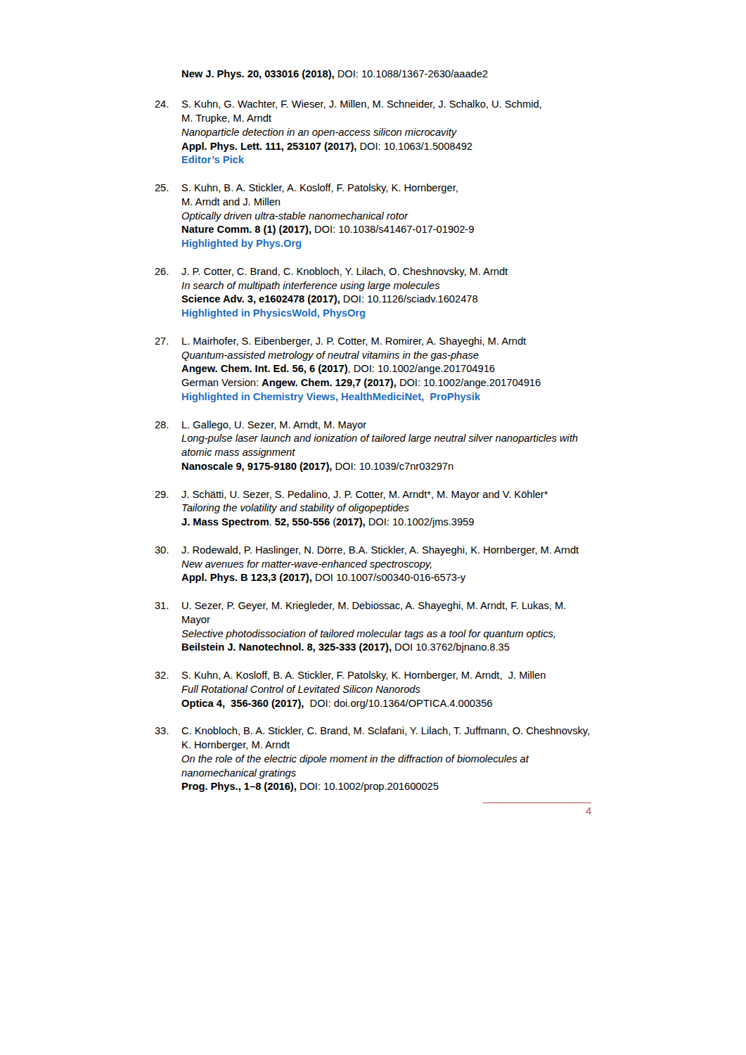New J. Phys. 20, 033016 (2018), DOI: 10.1088/1367-2630/aaade2
24. S. Kuhn, G. Wachter, F. Wieser, J. Millen, M. Schneider, J. Schalko, U. Schmid,
M. Trupke, M. Arndt Nanoparticle detection in an open-access silicon microcavity Appl. Phys. Lett. 111, 253107 (2017), DOI: 10.1063/1.5008492 Editor’s Pick
25. S. Kuhn, B. A. Stickler, A. Kosloff, F. Patolsky, K. Hornberger,
M. Arndt and J. Millen Optically driven ultra-stable nanomechanical rotor Nature Comm. 8 (1) (2017), DOI: 10.1038/s41467-017-01902-9 Highlighted by Phys.Org
26. J. P. Cotter, C. Brand, C. Knobloch, Y. Lilach, O. Cheshnovsky, M. Arndt In search of multipath interference using large molecules Science Adv. 3, e1602478 (2017), DOI: 10.1126/sciadv.1602478 Highlighted in PhysicsWold, PhysOrg
27. L. Mairhofer, S. Eibenberger, J. P. Cotter, M. Romirer, A. Shayeghi, M. Arndt Quantum-assisted metrology of neutral vitamins in the gas-phase Angew. Chem. Int. Ed. 56, 6 (2017), DOI: 10.1002/ange.201704916 German Version: Angew. Chem. 129,7 (2017), DOI: 10.1002/ange.201704916 Highlighted in Chemistry Views, HealthMediciNet, ProPhysik
28. L. Gallego, U. Sezer, M. Arndt, M. Mayor Long-pulse laser launch and ionization of tailored large neutral silver nanoparticles with atomic mass assignment Nanoscale 9, 9175-9180 (2017), DOI: 10.1039/c7nr03297n
29. J. Schätti, U. Sezer, S. Pedalino, J. P. Cotter, M. Arndt*, M. Mayor and V. Köhler* Tailoring the volatility and stability of oligopeptides J. Mass Spectrom. 52, 550-556 (2017), DOI: 10.1002/jms.3959
30. J. Rodewald, P. Haslinger, N. Dörre, B.A. Stickler, A. Shayeghi, K. Hornberger, M. Arndt New avenues for matter-wave-enhanced spectroscopy, Appl. Phys. B 123,3 (2017), DOI 10.1007/s00340-016-6573-y
31. U. Sezer, P. Geyer, M. Kriegleder, M. Debiossac, A. Shayeghi, M. Arndt, F. Lukas, M. Mayor Selective photodissociation of tailored molecular tags as a tool for quantum optics, Beilstein J. Nanotechnol. 8, 325-333 (2017), DOI 10.3762/bjnano.8.35
32. S. Kuhn, A. Kosloff, B. A. Stickler, F. Patolsky, K. Hornberger, M. Arndt, J. Millen Full Rotational Control of Levitated Silicon Nanorods Optica 4, 356-360 (2017), DOI: doi.org/10.1364/OPTICA.4.000356
33. C. Knobloch, B. A. Stickler, C. Brand, M. Sclafani, Y. Lilach, T. Juffmann, O. Cheshnovsky, K. Hornberger, M. Arndt On the role of the electric dipole moment in the diffraction of biomolecules at nanomechanical gratings Prog. Phys., 1–8 (2016), DOI: 10.1002/prop.201600025
4